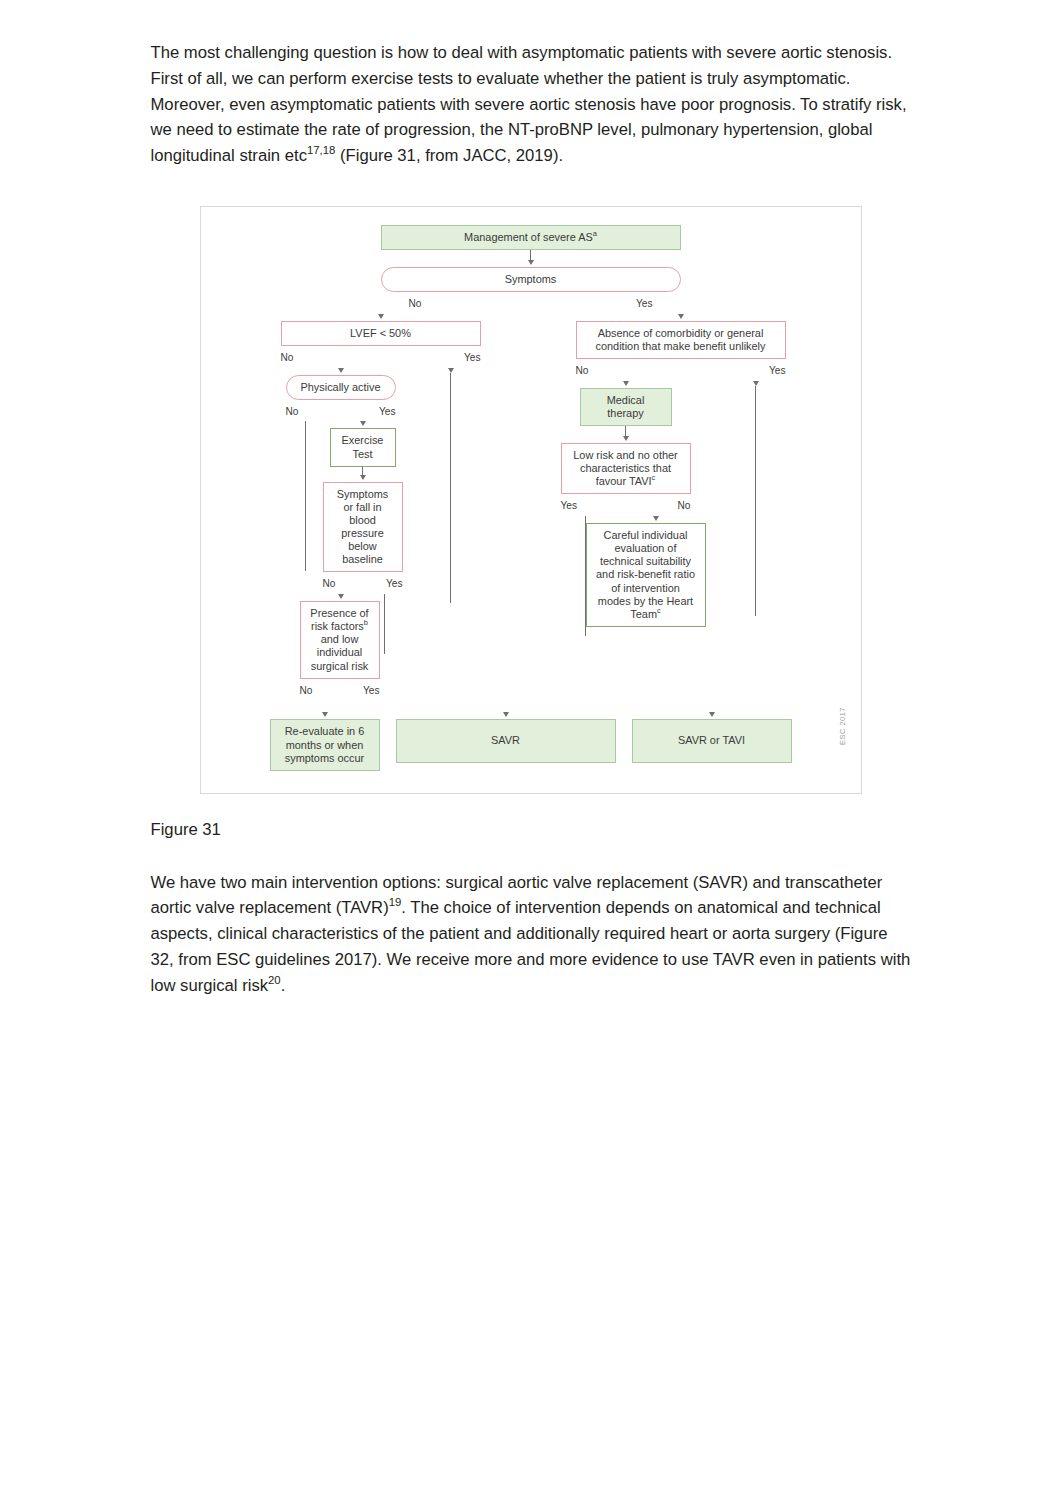The most challenging question is how to deal with asymptomatic patients with severe aortic stenosis. First of all, we can perform exercise tests to evaluate whether the patient is truly asymptomatic. Moreover, even asymptomatic patients with severe aortic stenosis have poor prognosis. To stratify risk, we need to estimate the rate of progression, the NT-proBNP level, pulmonary hypertension, global longitudinal strain etc17,18 (Figure 31, from JACC, 2019).
Management of severe ASa
Symptoms
No Yes
LVEF < 50%
No Yes
Physically active
No Yes
Exercise Test
Symptoms or fall in blood pressure below baseline
No Yes
Presence of risk factorsb and low individual surgical risk
No Yes
Absence of comorbidity or general condition that make benefit unlikely
No Yes
Medical therapy
Low risk and no other characteristics that favour TAVIc
Yes No
Careful individual evaluation of technical suitability and risk-benefit ratio of intervention modes by the Heart Teamc
Re-evaluate in 6 months or when symptoms occur
SAVR
SAVR or TAVI
ESC 2017
Figure 31
We have two main intervention options: surgical aortic valve replacement (SAVR) and transcatheter aortic valve replacement (TAVR)19. The choice of intervention depends on anatomical and technical aspects, clinical characteristics of the patient and additionally required heart or aorta surgery (Figure 32, from ESC guidelines 2017). We receive more and more evidence to use TAVR even in patients with low surgical risk20.